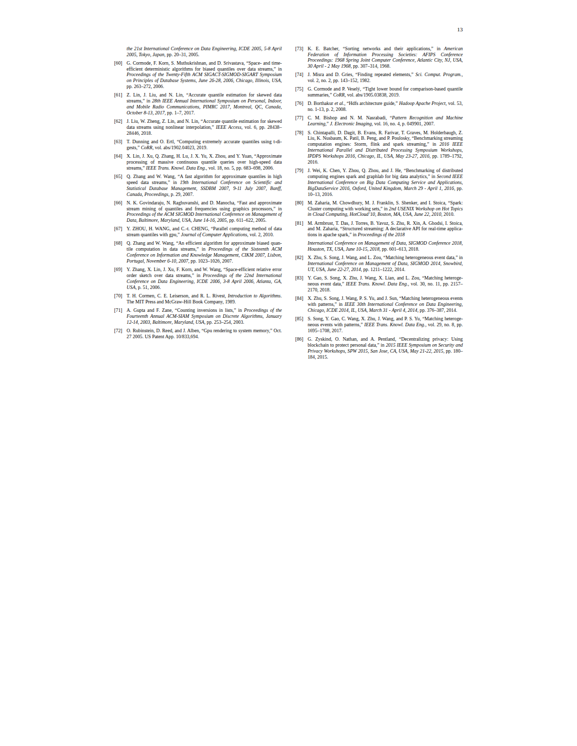13
the 21st International Conference on Data Engineering, ICDE 2005, 5-8 April 2005, Tokyo, Japan, pp. 20–31, 2005.
[60]
G. Cormode, F. Korn, S. Muthukrishnan, and D. Srivastava, “Space- and time-efficient deterministic algorithms for biased quantiles over data streams,” in Proceedings of the Twenty-Fifth ACM SIGACT-SIGMOD-SIGART Symposium on Principles of Database Systems, June 26-28, 2006, Chicago, Illinois, USA, pp. 263–272, 2006.
[61]
Z. Lin, J. Liu, and N. Lin, “Accurate quantile estimation for skewed data streams,” in 28th IEEE Annual International Symposium on Personal, Indoor, and Mobile Radio Communications, PIMRC 2017, Montreal, QC, Canada, October 8-13, 2017, pp. 1–7, 2017.
[62]
J. Liu, W. Zheng, Z. Lin, and N. Lin, “Accurate quantile estimation for skewed data streams using nonlinear interpolation,” IEEE Access, vol. 6, pp. 28438–28446, 2018.
[63]
T. Dunning and O. Ertl, “Computing extremely accurate quantiles using t-digests,” CoRR, vol. abs/1902.04023, 2019.
[64]
X. Lin, J. Xu, Q. Zhang, H. Lu, J. X. Yu, X. Zhou, and Y. Yuan, “Approximate processing of massive continuous quantile queries over high-speed data streams,” IEEE Trans. Knowl. Data Eng., vol. 18, no. 5, pp. 683–698, 2006.
[65]
Q. Zhang and W. Wang, “A fast algorithm for approximate quantiles in high speed data streams,” in 19th International Conference on Scientific and Statistical Database Management, SSDBM 2007, 9-11 July 2007, Banff, Canada, Proceedings, p. 29, 2007.
[66]
N. K. Govindaraju, N. Raghuvanshi, and D. Manocha, “Fast and approximate stream mining of quantiles and frequencies using graphics processors,” in Proceedings of the ACM SIGMOD International Conference on Management of Data, Baltimore, Maryland, USA, June 14-16, 2005, pp. 611–622, 2005.
[67]
Y. ZHOU, H. WANG, and C.-t. CHENG, “Parallel computing method of data stream quantiles with gpu,” Journal of Computer Applications, vol. 2, 2010.
[68]
Q. Zhang and W. Wang, “An efficient algorithm for approximate biased quantile computation in data streams,” in Proceedings of the Sixteenth ACM Conference on Information and Knowledge Management, CIKM 2007, Lisbon, Portugal, November 6-10, 2007, pp. 1023–1026, 2007.
[69]
Y. Zhang, X. Lin, J. Xu, F. Korn, and W. Wang, “Space-efficient relative error order sketch over data streams,” in Proceedings of the 22nd International Conference on Data Engineering, ICDE 2006, 3-8 April 2006, Atlanta, GA, USA, p. 51, 2006.
[70]
T. H. Cormen, C. E. Leiserson, and R. L. Rivest, Introduction to Algorithms. The MIT Press and McGraw-Hill Book Company, 1989.
[71]
A. Gupta and F. Zane, “Counting inversions in lists,” in Proceedings of the Fourteenth Annual ACM-SIAM Symposium on Discrete Algorithms, January 12-14, 2003, Baltimore, Maryland, USA, pp. 253–254, 2003.
[72]
O. Rubinstein, D. Reed, and J. Alben, “Gpu rendering to system memory,” Oct. 27 2005. US Patent App. 10/833,694.
[73]
K. E. Batcher, “Sorting networks and their applications,” in American Federation of Information Processing Societies: AFIPS Conference Proceedings: 1968 Spring Joint Computer Conference, Atlantic City, NJ, USA, 30 April - 2 May 1968, pp. 307–314, 1968.
[74]
J. Misra and D. Gries, “Finding repeated elements,” Sci. Comput. Program., vol. 2, no. 2, pp. 143–152, 1982.
[75]
G. Cormode and P. Veselý, “Tight lower bound for comparison-based quantile summaries,” CoRR, vol. abs/1905.03838, 2019.
[76]
D. Borthakur et al., “Hdfs architecture guide,” Hadoop Apache Project, vol. 53, no. 1-13, p. 2, 2008.
[77]
C. M. Bishop and N. M. Nasrabadi, “Pattern Recognition and Machine Learning,” J. Electronic Imaging, vol. 16, no. 4, p. 049901, 2007.
[78]
S. Chintapalli, D. Dagit, B. Evans, R. Farivar, T. Graves, M. Holderbaugh, Z. Liu, K. Nusbaum, K. Patil, B. Peng, and P. Poulosky, “Benchmarking streaming computation engines: Storm, flink and spark streaming,” in 2016 IEEE International Parallel and Distributed Processing Symposium Workshops, IPDPS Workshops 2016, Chicago, IL, USA, May 23-27, 2016, pp. 1789–1792, 2016.
[79]
J. Wei, K. Chen, Y. Zhou, Q. Zhou, and J. He, “Benchmarking of distributed computing engines spark and graphlab for big data analytics,” in Second IEEE International Conference on Big Data Computing Service and Applications, BigDataService 2016, Oxford, United Kingdom, March 29 - April 1, 2016, pp. 10–13, 2016.
[80]
M. Zaharia, M. Chowdhury, M. J. Franklin, S. Shenker, and I. Stoica, “Spark: Cluster computing with working sets,” in 2nd USENIX Workshop on Hot Topics in Cloud Computing, HotCloud’10, Boston, MA, USA, June 22, 2010, 2010.
[81]
M. Armbrust, T. Das, J. Torres, B. Yavuz, S. Zhu, R. Xin, A. Ghodsi, I. Stoica, and M. Zaharia, “Structured streaming: A declarative API for real-time applications in apache spark,” in Proceedings of the 2018
International Conference on Management of Data, SIGMOD Conference 2018, Houston, TX, USA, June 10-15, 2018, pp. 601–613, 2018.
[82]
X. Zhu, S. Song, J. Wang, and L. Zou, “Matching heterogeneous event data,” in International Conference on Management of Data, SIGMOD 2014, Snowbird, UT, USA, June 22-27, 2014, pp. 1211–1222, 2014.
[83]
Y. Gao, S. Song, X. Zhu, J. Wang, X. Lian, and L. Zou, “Matching heterogeneous event data,” IEEE Trans. Knowl. Data Eng., vol. 30, no. 11, pp. 2157–2170, 2018.
[84]
X. Zhu, S. Song, J. Wang, P. S. Yu, and J. Sun, “Matching heterogeneous events with patterns,” in IEEE 30th International Conference on Data Engineering, Chicago, ICDE 2014, IL, USA, March 31 - April 4, 2014, pp. 376–387, 2014.
[85]
S. Song, Y. Gao, C. Wang, X. Zhu, J. Wang, and P. S. Yu, “Matching heterogeneous events with patterns,” IEEE Trans. Knowl. Data Eng., vol. 29, no. 8, pp. 1695–1708, 2017.
[86]
G. Zyskind, O. Nathan, and A. Pentland, “Decentralizing privacy: Using blockchain to protect personal data,” in 2015 IEEE Symposium on Security and Privacy Workshops, SPW 2015, San Jose, CA, USA, May 21-22, 2015, pp. 180–184, 2015.